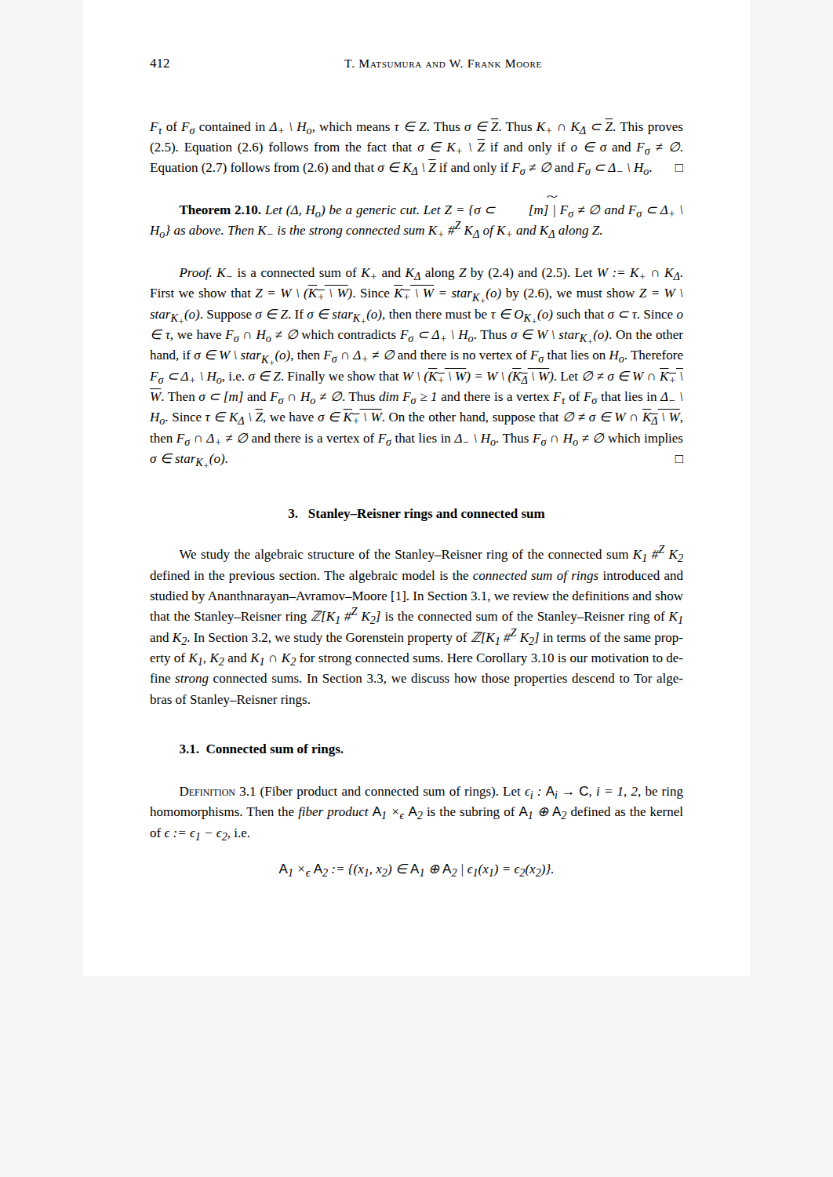412 T. Matsumura and W. Frank Moore
Fτ of Fσ contained in Δ+ \ Ho, which means τ ∈ Z. Thus σ ∈ Z. Thus K+ ∩ KΔ ⊂ Z. This proves (2.5). Equation (2.6) follows from the fact that σ ∈ K+ \ Z if and only if o ∈ σ and Fσ ≠ ∅. Equation (2.7) follows from (2.6) and that σ ∈ KΔ \ Z if and only if Fσ ≠ ∅ and Fσ ⊂ Δ− \ Ho. □
Theorem 2.10. Let (Δ, Ho) be a generic cut. Let Z = {σ ⊂ [m] | Fσ ≠ ∅ and Fσ ⊂ Δ+ \ Ho} as above. Then K− is the strong connected sum K+ #Z KΔ of K+ and KΔ along Z.
Proof. K− is a connected sum of K+ and KΔ along Z by (2.4) and (2.5). Let W := K+ ∩ KΔ. First we show that Z = W \ (K+ \ W). Since K+ \ W = starK+(o) by (2.6), we must show Z = W \ starK+(o). Suppose σ ∈ Z. If σ ∈ starK+(o), then there must be τ ∈ OK+(o) such that σ ⊂ τ. Since o ∈ τ, we have Fσ ∩ Ho ≠ ∅ which contradicts Fσ ⊂ Δ+ \ Ho. Thus σ ∈ W \ starK+(o). On the other hand, if σ ∈ W \ starK+(o), then Fσ ∩ Δ+ ≠ ∅ and there is no vertex of Fσ that lies on Ho. Therefore Fσ ⊂ Δ+ \ Ho, i.e. σ ∈ Z. Finally we show that W \ (K+ \ W) = W \ (KΔ \ W). Let ∅ ≠ σ ∈ W ∩ K+ \ W. Then σ ⊂ [m] and Fσ ∩ Ho ≠ ∅. Thus dim Fσ ≥ 1 and there is a vertex Fτ of Fσ that lies in Δ− \ Ho. Since τ ∈ KΔ \ Z, we have σ ∈ K+ \ W. On the other hand, suppose that ∅ ≠ σ ∈ W ∩ KΔ \ W, then Fσ ∩ Δ+ ≠ ∅ and there is a vertex of Fσ that lies in Δ− \ Ho. Thus Fσ ∩ Ho ≠ ∅ which implies σ ∈ starK+(o). □
3. Stanley–Reisner rings and connected sum
We study the algebraic structure of the Stanley–Reisner ring of the connected sum K1 #Z K2 defined in the previous section. The algebraic model is the connected sum of rings introduced and studied by Ananthnarayan–Avramov–Moore [1]. In Section 3.1, we review the definitions and show that the Stanley–Reisner ring ℤ[K1 #Z K2] is the connected sum of the Stanley–Reisner ring of K1 and K2. In Section 3.2, we study the Gorenstein property of ℤ[K1 #Z K2] in terms of the same property of K1, K2 and K1 ∩ K2 for strong connected sums. Here Corollary 3.10 is our motivation to define strong connected sums. In Section 3.3, we discuss how those properties descend to Tor algebras of Stanley–Reisner rings.
3.1. Connected sum of rings.
Definition 3.1 (Fiber product and connected sum of rings). Let ϵi : Ai → C, i = 1, 2, be ring homomorphisms. Then the fiber product A1 ×ϵ A2 is the subring of A1 ⊕ A2 defined as the kernel of ϵ := ϵ1 − ϵ2, i.e.
A1 ×ϵ A2 := {(x1, x2) ∈ A1 ⊕ A2 | ϵ1(x1) = ϵ2(x2)}.